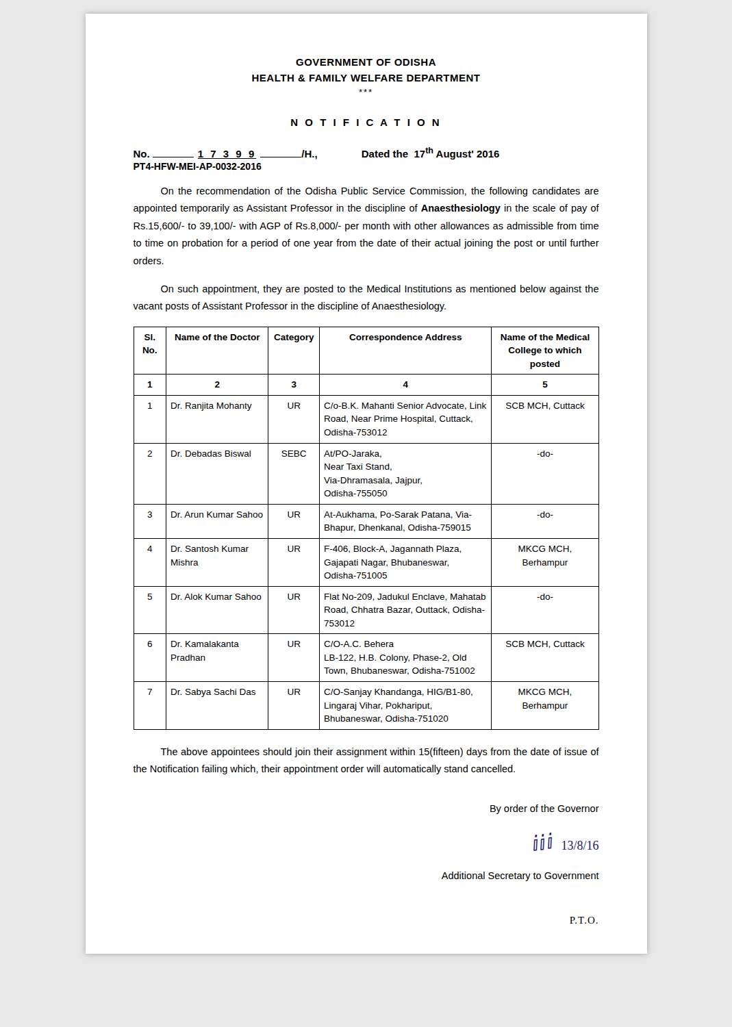GOVERNMENT OF ODISHA
HEALTH & FAMILY WELFARE DEPARTMENT
***
N O T I F I C A T I O N
No. 1 7 3 9 9 /H., Dated the 17th August' 2016
PT4-HFW-MEI-AP-0032-2016
On the recommendation of the Odisha Public Service Commission, the following candidates are appointed temporarily as Assistant Professor in the discipline of Anaesthesiology in the scale of pay of Rs.15,600/- to 39,100/- with AGP of Rs.8,000/- per month with other allowances as admissible from time to time on probation for a period of one year from the date of their actual joining the post or until further orders.
On such appointment, they are posted to the Medical Institutions as mentioned below against the vacant posts of Assistant Professor in the discipline of Anaesthesiology.
| Sl. No. | Name of the Doctor | Category | Correspondence Address | Name of the Medical College to which posted |
| --- | --- | --- | --- | --- |
| 1 | 2 | 3 | 4 | 5 |
| 1 | Dr. Ranjita Mohanty | UR | C/o-B.K. Mahanti Senior Advocate, Link Road, Near Prime Hospital, Cuttack, Odisha-753012 | SCB MCH, Cuttack |
| 2 | Dr. Debadas Biswal | SEBC | At/PO-Jaraka, Near Taxi Stand, Via-Dhramasala, Jajpur, Odisha-755050 | -do- |
| 3 | Dr. Arun Kumar Sahoo | UR | At-Aukhama, Po-Sarak Patana, Via-Bhapur, Dhenkanal, Odisha-759015 | -do- |
| 4 | Dr. Santosh Kumar Mishra | UR | F-406, Block-A, Jagannath Plaza, Gajapati Nagar, Bhubaneswar, Odisha-751005 | MKCG MCH, Berhampur |
| 5 | Dr. Alok Kumar Sahoo | UR | Flat No-209, Jadukul Enclave, Mahatab Road, Chhatra Bazar, Outtack, Odisha-753012 | -do- |
| 6 | Dr. Kamalakanta Pradhan | UR | C/O-A.C. Behera LB-122, H.B. Colony, Phase-2, Old Town, Bhubaneswar, Odisha-751002 | SCB MCH, Cuttack |
| 7 | Dr. Sabya Sachi Das | UR | C/O-Sanjay Khandanga, HIG/B1-80, Lingaraj Vihar, Pokhariput, Bhubaneswar, Odisha-751020 | MKCG MCH, Berhampur |
The above appointees should join their assignment within 15(fifteen) days from the date of issue of the Notification failing which, their appointment order will automatically stand cancelled.
By order of the Governor
ⅈⅈⅈ 13/8/16
Additional Secretary to Government
P.T.O.